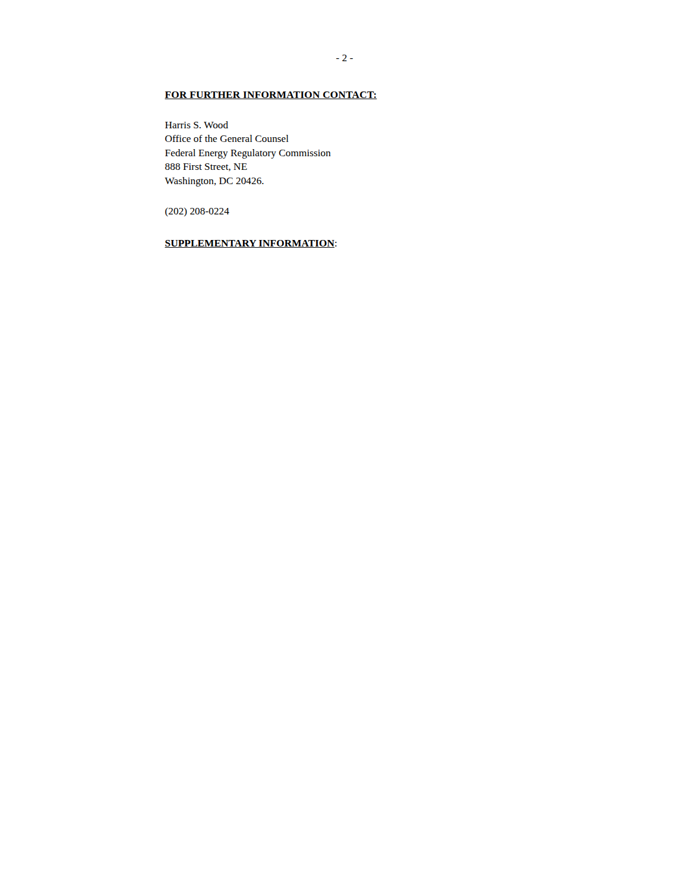- 2 -
FOR FURTHER INFORMATION CONTACT:
Harris S. Wood
Office of the General Counsel
Federal Energy Regulatory Commission
888 First Street, NE
Washington, DC 20426.
(202) 208-0224
SUPPLEMENTARY INFORMATION: